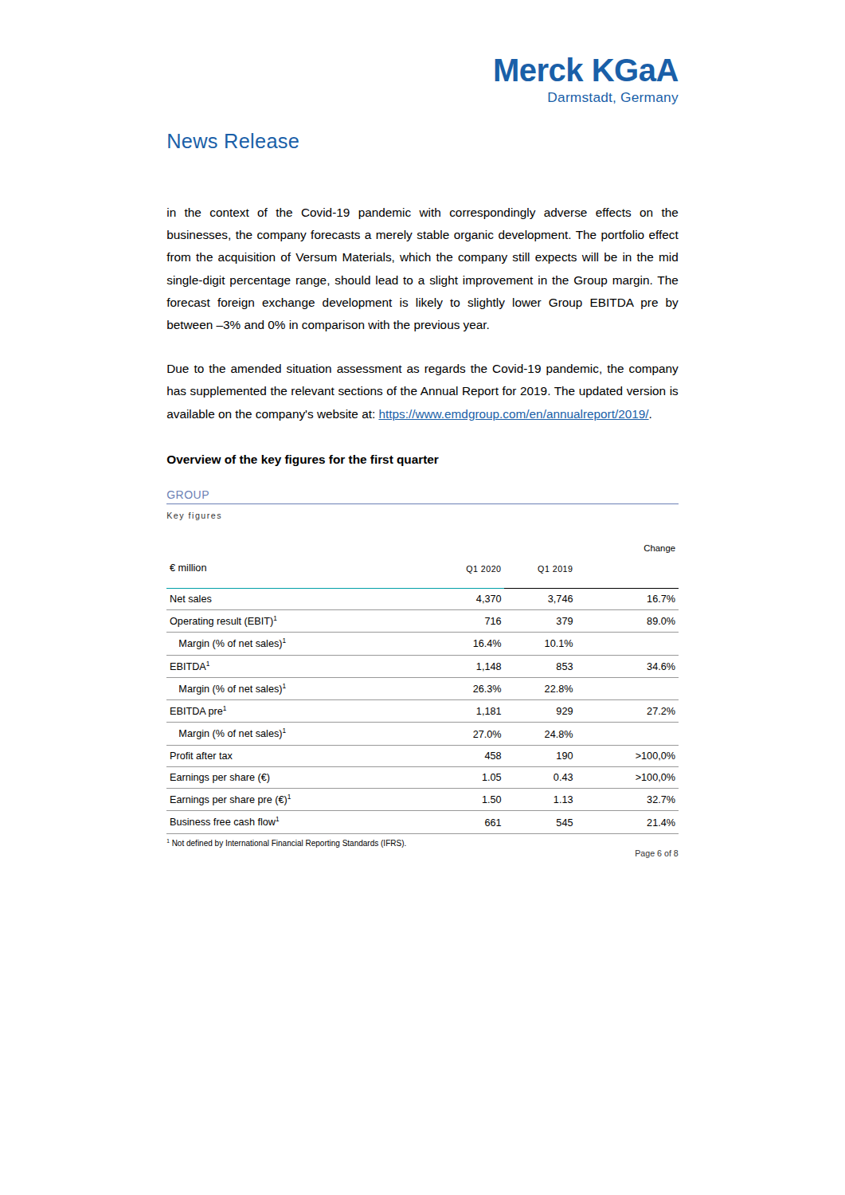Merck KGaA
Darmstadt, Germany
News Release
in the context of the Covid-19 pandemic with correspondingly adverse effects on the businesses, the company forecasts a merely stable organic development. The portfolio effect from the acquisition of Versum Materials, which the company still expects will be in the mid single-digit percentage range, should lead to a slight improvement in the Group margin. The forecast foreign exchange development is likely to slightly lower Group EBITDA pre by between –3% and 0% in comparison with the previous year.
Due to the amended situation assessment as regards the Covid-19 pandemic, the company has supplemented the relevant sections of the Annual Report for 2019. The updated version is available on the company's website at: https://www.emdgroup.com/en/annualreport/2019/.
Overview of the key figures for the first quarter
GROUP
Key figures
| | | | Change |
| --- | --- | --- | --- |
| € million | Q1 2020 | Q1 2019 | |
| Net sales | 4,370 | 3,746 | 16.7% |
| Operating result (EBIT) 1 | 716 | 379 | 89.0% |
| Margin (% of net sales) 1 | 16.4% | 10.1% | |
| EBITDA 1 | 1,148 | 853 | 34.6% |
| Margin (% of net sales) 1 | 26.3% | 22.8% | |
| EBITDA pre 1 | 1,181 | 929 | 27.2% |
| Margin (% of net sales) 1 | 27.0% | 24.8% | |
| Profit after tax | 458 | 190 | >100,0% |
| Earnings per share (€) | 1.05 | 0.43 | >100,0% |
| Earnings per share pre (€) 1 | 1.50 | 1.13 | 32.7% |
| Business free cash flow 1 | 661 | 545 | 21.4% |
1 Not defined by International Financial Reporting Standards (IFRS).
Page 6 of 8